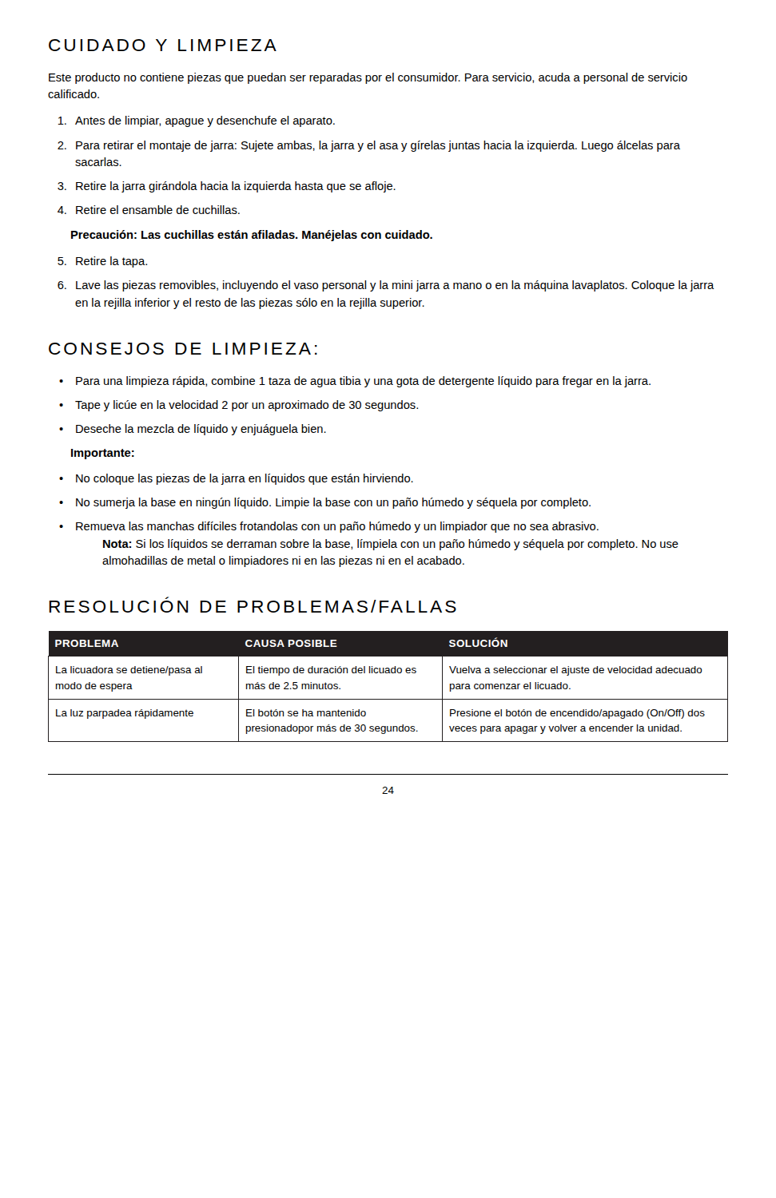CUIDADO Y LIMPIEZA
Este producto no contiene piezas que puedan ser reparadas por el consumidor. Para servicio, acuda a personal de servicio calificado.
Antes de limpiar, apague y desenchufe el aparato.
Para retirar el montaje de jarra: Sujete ambas, la jarra y el asa y gírelas juntas hacia la izquierda. Luego álcelas para sacarlas.
Retire la jarra girándola hacia la izquierda hasta que se afloje.
Retire el ensamble de cuchillas.
Precaución: Las cuchillas están afiladas. Manéjelas con cuidado.
Retire la tapa.
Lave las piezas removibles, incluyendo el vaso personal y la mini jarra a mano o en la máquina lavaplatos. Coloque la jarra en la rejilla inferior y el resto de las piezas sólo en la rejilla superior.
CONSEJOS DE LIMPIEZA:
Para una limpieza rápida, combine 1 taza de agua tibia y una gota de detergente líquido para fregar en la jarra.
Tape y licúe en la velocidad 2 por un aproximado de 30 segundos.
Deseche la mezcla de líquido y enjuáguela bien.
Importante:
No coloque las piezas de la jarra en líquidos que están hirviendo.
No sumerja la base en ningún líquido. Limpie la base con un paño húmedo y séquela por completo.
Remueva las manchas difíciles frotandolas con un paño húmedo y un limpiador que no sea abrasivo.
Nota: Si los líquidos se derraman sobre la base, límpiela con un paño húmedo y séquela por completo. No use almohadillas de metal o limpiadores ni en las piezas ni en el acabado.
RESOLUCIÓN DE PROBLEMAS/FALLAS
| PROBLEMA | CAUSA POSIBLE | SOLUCIÓN |
| --- | --- | --- |
| La licuadora se detiene/pasa al modo de espera | El tiempo de duración del licuado es más de 2.5 minutos. | Vuelva a seleccionar el ajuste de velocidad adecuado para comenzar el licuado. |
| La luz parpadea rápidamente | El botón se ha mantenido presionadopor más de 30 segundos. | Presione el botón de encendido/apagado (On/Off) dos veces para apagar y volver a encender la unidad. |
24